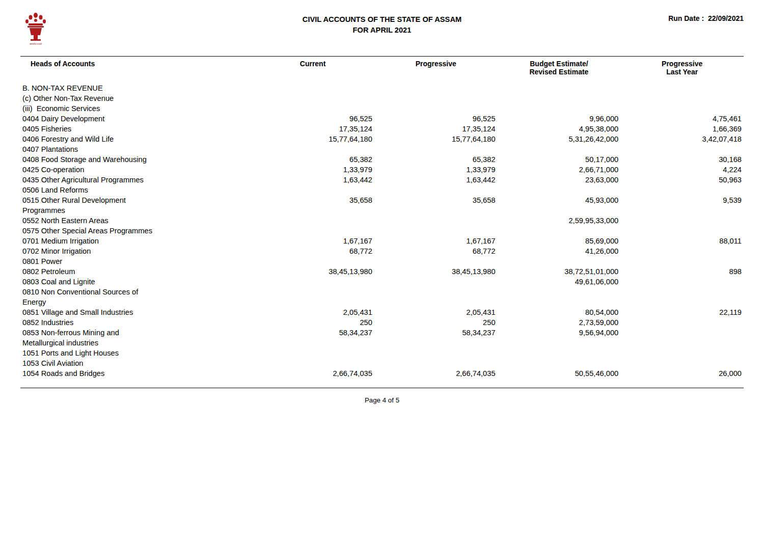सत्यमेव जयते
CIVIL ACCOUNTS OF THE STATE OF ASSAM
FOR APRIL 2021
Run Date : 22/09/2021
| Heads of Accounts | Current | Progressive | Budget Estimate/ Revised Estimate | Progressive Last Year |
| --- | --- | --- | --- | --- |
| B. NON-TAX REVENUE | | | | |
| (c) Other Non-Tax Revenue | | | | |
| (iii) Economic Services | | | | |
| 0404 Dairy Development | 96,525 | 96,525 | 9,96,000 | 4,75,461 |
| 0405 Fisheries | 17,35,124 | 17,35,124 | 4,95,38,000 | 1,66,369 |
| 0406 Forestry and Wild Life | 15,77,64,180 | 15,77,64,180 | 5,31,26,42,000 | 3,42,07,418 |
| 0407 Plantations | | | | |
| 0408 Food Storage and Warehousing | 65,382 | 65,382 | 50,17,000 | 30,168 |
| 0425 Co-operation | 1,33,979 | 1,33,979 | 2,66,71,000 | 4,224 |
| 0435 Other Agricultural Programmes | 1,63,442 | 1,63,442 | 23,63,000 | 50,963 |
| 0506 Land Reforms | | | | |
| 0515 Other Rural Development | 35,658 | 35,658 | 45,93,000 | 9,539 |
| Programmes | | | | |
| 0552 North Eastern Areas | | | 2,59,95,33,000 | |
| 0575 Other Special Areas Programmes | | | | |
| 0701 Medium Irrigation | 1,67,167 | 1,67,167 | 85,69,000 | 88,011 |
| 0702 Minor Irrigation | 68,772 | 68,772 | 41,26,000 | |
| 0801 Power | | | | |
| 0802 Petroleum | 38,45,13,980 | 38,45,13,980 | 38,72,51,01,000 | 898 |
| 0803 Coal and Lignite | | | 49,61,06,000 | |
| 0810 Non Conventional Sources of | | | | |
| Energy | | | | |
| 0851 Village and Small Industries | 2,05,431 | 2,05,431 | 80,54,000 | 22,119 |
| 0852 Industries | 250 | 250 | 2,73,59,000 | |
| 0853 Non-ferrous Mining and | 58,34,237 | 58,34,237 | 9,56,94,000 | |
| Metallurgical industries | | | | |
| 1051 Ports and Light Houses | | | | |
| 1053 Civil Aviation | | | | |
| 1054 Roads and Bridges | 2,66,74,035 | 2,66,74,035 | 50,55,46,000 | 26,000 |
Page 4 of 5